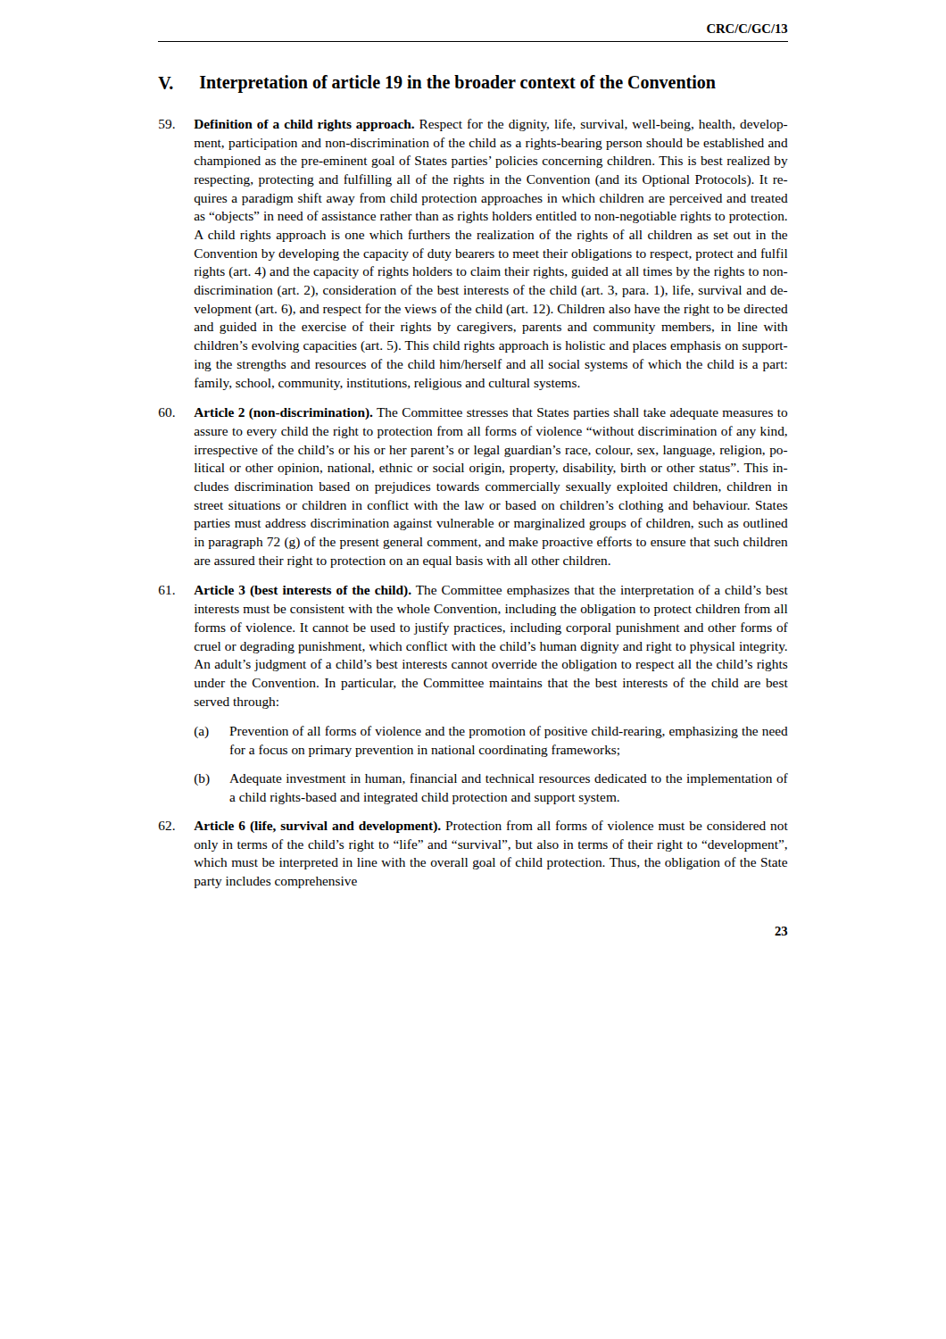CRC/C/GC/13
V.
Interpretation of article 19 in the broader context of the Convention
59. Definition of a child rights approach. Respect for the dignity, life, survival, well-being, health, development, participation and non-discrimination of the child as a rights-bearing person should be established and championed as the pre-eminent goal of States parties’ policies concerning children. This is best realized by respecting, protecting and fulfilling all of the rights in the Convention (and its Optional Protocols). It requires a paradigm shift away from child protection approaches in which children are perceived and treated as “objects” in need of assistance rather than as rights holders entitled to non-negotiable rights to protection. A child rights approach is one which furthers the realization of the rights of all children as set out in the Convention by developing the capacity of duty bearers to meet their obligations to respect, protect and fulfil rights (art. 4) and the capacity of rights holders to claim their rights, guided at all times by the rights to non-discrimination (art. 2), consideration of the best interests of the child (art. 3, para. 1), life, survival and development (art. 6), and respect for the views of the child (art. 12). Children also have the right to be directed and guided in the exercise of their rights by caregivers, parents and community members, in line with children’s evolving capacities (art. 5). This child rights approach is holistic and places emphasis on supporting the strengths and resources of the child him/herself and all social systems of which the child is a part: family, school, community, institutions, religious and cultural systems.
60. Article 2 (non-discrimination). The Committee stresses that States parties shall take adequate measures to assure to every child the right to protection from all forms of violence “without discrimination of any kind, irrespective of the child’s or his or her parent’s or legal guardian’s race, colour, sex, language, religion, political or other opinion, national, ethnic or social origin, property, disability, birth or other status”. This includes discrimination based on prejudices towards commercially sexually exploited children, children in street situations or children in conflict with the law or based on children’s clothing and behaviour. States parties must address discrimination against vulnerable or marginalized groups of children, such as outlined in paragraph 72 (g) of the present general comment, and make proactive efforts to ensure that such children are assured their right to protection on an equal basis with all other children.
61. Article 3 (best interests of the child). The Committee emphasizes that the interpretation of a child’s best interests must be consistent with the whole Convention, including the obligation to protect children from all forms of violence. It cannot be used to justify practices, including corporal punishment and other forms of cruel or degrading punishment, which conflict with the child’s human dignity and right to physical integrity. An adult’s judgment of a child’s best interests cannot override the obligation to respect all the child’s rights under the Convention. In particular, the Committee maintains that the best interests of the child are best served through:
(a) Prevention of all forms of violence and the promotion of positive child-rearing, emphasizing the need for a focus on primary prevention in national coordinating frameworks;
(b) Adequate investment in human, financial and technical resources dedicated to the implementation of a child rights-based and integrated child protection and support system.
62. Article 6 (life, survival and development). Protection from all forms of violence must be considered not only in terms of the child’s right to “life” and “survival”, but also in terms of their right to “development”, which must be interpreted in line with the overall goal of child protection. Thus, the obligation of the State party includes comprehensive
23